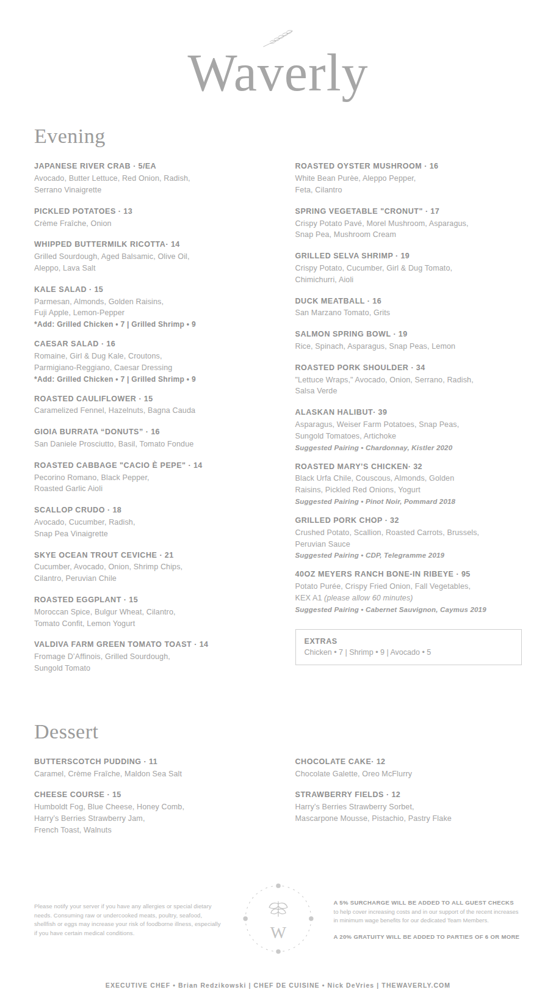Waverly
Evening
Japanese River Crab · 5/ea
Avocado, Butter Lettuce, Red Onion, Radish,
Serrano Vinaigrette
Pickled Potatoes · 13
Crème Fraîche, Onion
Whipped Buttermilk Ricotta· 14
Grilled Sourdough, Aged Balsamic, Olive Oil,
Aleppo, Lava Salt
Kale Salad · 15
Parmesan, Almonds, Golden Raisins,
Fuji Apple, Lemon-Pepper
*Add: Grilled Chicken • 7 | Grilled Shrimp • 9
Caesar Salad · 16
Romaine, Girl & Dug Kale, Croutons,
Parmigiano-Reggiano, Caesar Dressing
*Add: Grilled Chicken • 7 | Grilled Shrimp • 9
Roasted Cauliflower · 15
Caramelized Fennel, Hazelnuts, Bagna Cauda
Gioia Burrata “Donuts” · 16
San Daniele Prosciutto, Basil, Tomato Fondue
Roasted Cabbage "Cacio è Pepe" · 14
Pecorino Romano, Black Pepper,
Roasted Garlic Aioli
Scallop Crudo · 18
Avocado, Cucumber, Radish,
Snap Pea Vinaigrette
Skye Ocean Trout Ceviche · 21
Cucumber, Avocado, Onion, Shrimp Chips,
Cilantro, Peruvian Chile
Roasted Eggplant · 15
Moroccan Spice, Bulgur Wheat, Cilantro,
Tomato Confit, Lemon Yogurt
Valdiva Farm Green Tomato Toast · 14
Fromage D’Affinois, Grilled Sourdough,
Sungold Tomato
Roasted Oyster Mushroom · 16
White Bean Purèe, Aleppo Pepper,
Feta, Cilantro
Spring Vegetable "Cronut" · 17
Crispy Potato Pavé, Morel Mushroom, Asparagus,
Snap Pea, Mushroom Cream
Grilled Selva Shrimp · 19
Crispy Potato, Cucumber, Girl & Dug Tomato,
Chimichurri, Aioli
Duck Meatball · 16
San Marzano Tomato, Grits
Salmon Spring Bowl · 19
Rice, Spinach, Asparagus, Snap Peas, Lemon
Roasted Pork Shoulder · 34
"Lettuce Wraps," Avocado, Onion, Serrano, Radish,
Salsa Verde
Alaskan Halibut· 39
Asparagus, Weiser Farm Potatoes, Snap Peas,
Sungold Tomatoes, Artichoke
Suggested Pairing • Chardonnay, Kistler 2020
Roasted Mary’s Chicken· 32
Black Urfa Chile, Couscous, Almonds, Golden
Raisins, Pickled Red Onions, Yogurt
Suggested Pairing • Pinot Noir, Pommard 2018
Grilled Pork Chop · 32
Crushed Potato, Scallion, Roasted Carrots, Brussels,
Peruvian Sauce
Suggested Pairing • CDP, Telegramme 2019
40oz Meyers Ranch Bone-In Ribeye · 95
Potato Purée, Crispy Fried Onion, Fall Vegetables,
KEX A1 (please allow 60 minutes)
Suggested Pairing • Cabernet Sauvignon, Caymus 2019
EXTRAS
Chicken • 7 | Shrimp • 9 | Avocado • 5
Dessert
Butterscotch Pudding · 11
Caramel, Crème Fraîche, Maldon Sea Salt
Cheese Course · 15
Humboldt Fog, Blue Cheese, Honey Comb,
Harry’s Berries Strawberry Jam,
French Toast, Walnuts
Chocolate Cake· 12
Chocolate Galette, Oreo McFlurry
Strawberry Fields · 12
Harry’s Berries Strawberry Sorbet,
Mascarpone Mousse, Pistachio, Pastry Flake
Please notify your server if you have any allergies or special dietary needs. Consuming raw or undercooked meats, poultry, seafood, shellfish or eggs may increase your risk of foodborne illness, especially if you have certain medical conditions.
W
A 5% SURCHARGE WILL BE ADDED TO ALL GUEST CHECKS to help cover increasing costs and in our support of the recent increases in minimum wage benefits for our dedicated Team Members.
A 20% GRATUITY WILL BE ADDED TO PARTIES OF 6 OR MORE
EXECUTIVE CHEF • Brian Redzikowski | CHEF DE CUISINE • Nick DeVries | THEWAVERLY.COM